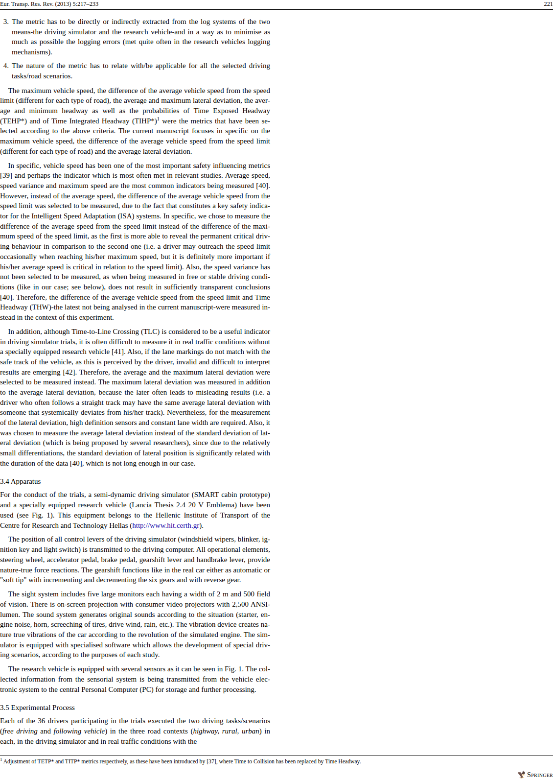Eur. Transp. Res. Rev. (2013) 5:217–233 221
The metric has to be directly or indirectly extracted from the log systems of the two means-the driving simulator and the research vehicle-and in a way as to minimise as much as possible the logging errors (met quite often in the research vehicles logging mechanisms).
The nature of the metric has to relate with/be applicable for all the selected driving tasks/road scenarios.
The maximum vehicle speed, the difference of the average vehicle speed from the speed limit (different for each type of road), the average and maximum lateral deviation, the average and minimum headway as well as the probabilities of Time Exposed Headway (TEHP*) and of Time Integrated Headway (TIHP*)1 were the metrics that have been selected according to the above criteria. The current manuscript focuses in specific on the maximum vehicle speed, the difference of the average vehicle speed from the speed limit (different for each type of road) and the average lateral deviation.
In specific, vehicle speed has been one of the most important safety influencing metrics [39] and perhaps the indicator which is most often met in relevant studies. Average speed, speed variance and maximum speed are the most common indicators being measured [40]. However, instead of the average speed, the difference of the average vehicle speed from the speed limit was selected to be measured, due to the fact that constitutes a key safety indicator for the Intelligent Speed Adaptation (ISA) systems. In specific, we chose to measure the difference of the average speed from the speed limit instead of the difference of the maximum speed of the speed limit, as the first is more able to reveal the permanent critical driving behaviour in comparison to the second one (i.e. a driver may outreach the speed limit occasionally when reaching his/her maximum speed, but it is definitely more important if his/her average speed is critical in relation to the speed limit). Also, the speed variance has not been selected to be measured, as when being measured in free or stable driving conditions (like in our case; see below), does not result in sufficiently transparent conclusions [40]. Therefore, the difference of the average vehicle speed from the speed limit and Time Headway (THW)-the latest not being analysed in the current manuscript-were measured instead in the context of this experiment.
In addition, although Time-to-Line Crossing (TLC) is considered to be a useful indicator in driving simulator trials, it is often difficult to measure it in real traffic conditions without a specially equipped research vehicle [41]. Also, if the lane markings do not match with the safe track of the vehicle, as this is perceived by the driver, invalid and difficult to interpret results are emerging [42]. Therefore, the average and the maximum lateral deviation were selected to be measured instead. The maximum lateral deviation was measured in addition to the average lateral deviation, because the later often leads to misleading results (i.e. a driver who often follows a straight track may have the same average lateral deviation with someone that systemically deviates from his/her track). Nevertheless, for the measurement of the lateral deviation, high definition sensors and constant lane width are required. Also, it was chosen to measure the average lateral deviation instead of the standard deviation of lateral deviation (which is being proposed by several researchers), since due to the relatively small differentiations, the standard deviation of lateral position is significantly related with the duration of the data [40], which is not long enough in our case.
3.4 Apparatus
For the conduct of the trials, a semi-dynamic driving simulator (SMART cabin prototype) and a specially equipped research vehicle (Lancia Thesis 2.4 20 V Emblema) have been used (see Fig. 1). This equipment belongs to the Hellenic Institute of Transport of the Centre for Research and Technology Hellas (http://www.hit.certh.gr).
The position of all control levers of the driving simulator (windshield wipers, blinker, ignition key and light switch) is transmitted to the driving computer. All operational elements, steering wheel, accelerator pedal, brake pedal, gearshift lever and handbrake lever, provide nature-true force reactions. The gearshift functions like in the real car either as automatic or "soft tip" with incrementing and decrementing the six gears and with reverse gear.
The sight system includes five large monitors each having a width of 2 m and 500 field of vision. There is on-screen projection with consumer video projectors with 2,500 ANSI-lumen. The sound system generates original sounds according to the situation (starter, engine noise, horn, screeching of tires, drive wind, rain, etc.). The vibration device creates nature true vibrations of the car according to the revolution of the simulated engine. The simulator is equipped with specialised software which allows the development of special driving scenarios, according to the purposes of each study.
The research vehicle is equipped with several sensors as it can be seen in Fig. 1. The collected information from the sensorial system is being transmitted from the vehicle electronic system to the central Personal Computer (PC) for storage and further processing.
3.5 Experimental Process
Each of the 36 drivers participating in the trials executed the two driving tasks/scenarios (free driving and following vehicle) in the three road contexts (highway, rural, urban) in each, in the driving simulator and in real traffic conditions with the
1 Adjustment of TETP* and TITP* metrics respectively, as these have been introduced by [37], where Time to Collision has been replaced by Time Headway.
🦅Springer